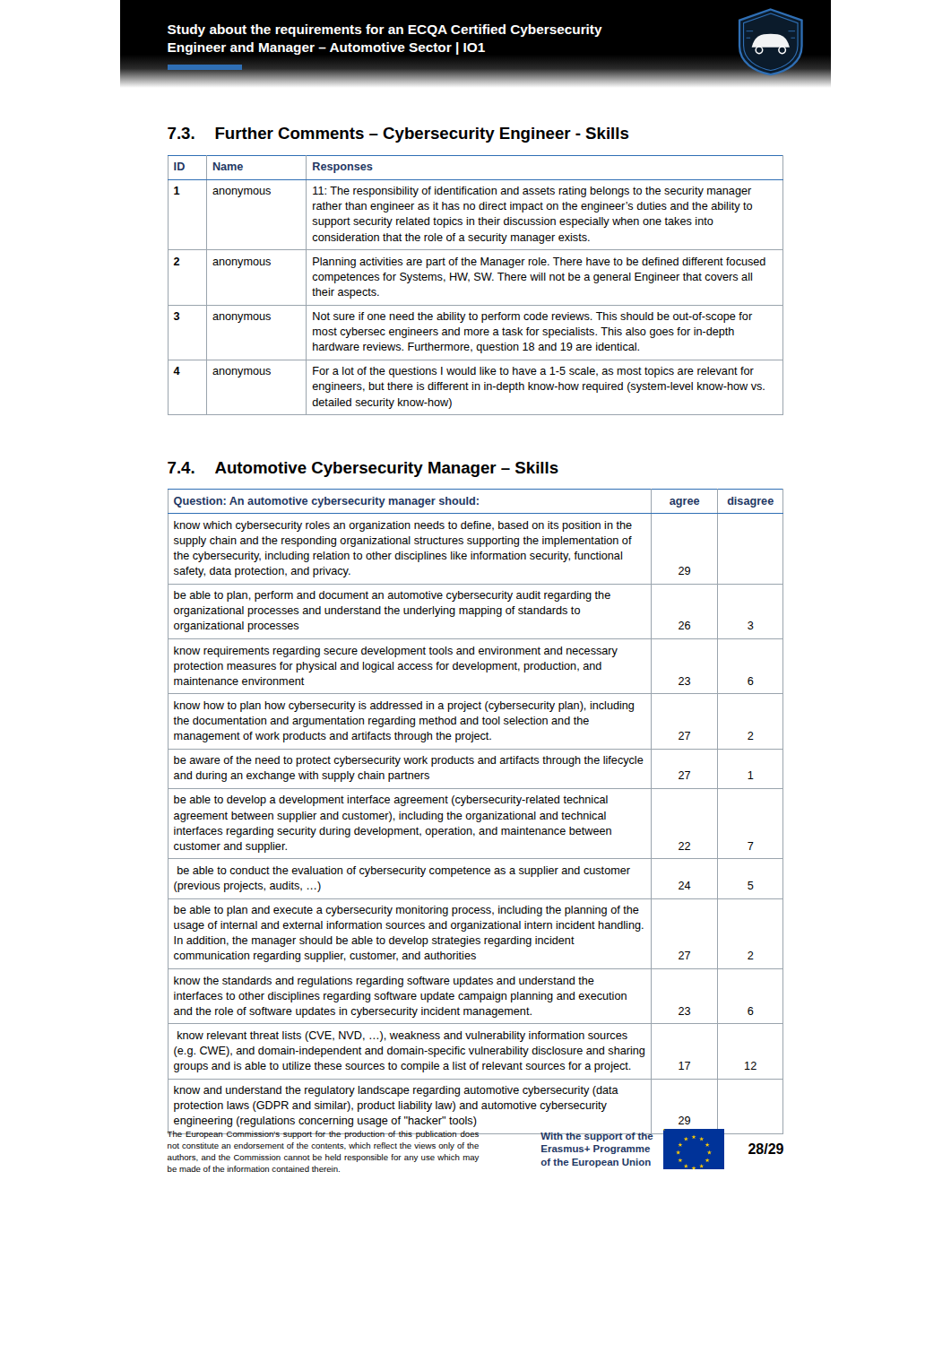Study about the requirements for an ECQA Certified Cybersecurity
Engineer and Manager – Automotive Sector | IO1
7.3. Further Comments – Cybersecurity Engineer - Skills
| ID | Name | Responses |
| --- | --- | --- |
| 1 | anonymous | 11: The responsibility of identification and assets rating belongs to the security manager rather than engineer as it has no direct impact on the engineer’s duties and the ability to support security related topics in their discussion especially when one takes into consideration that the role of a security manager exists. |
| 2 | anonymous | Planning activities are part of the Manager role. There have to be defined different focused competences for Systems, HW, SW. There will not be a general Engineer that covers all their aspects. |
| 3 | anonymous | Not sure if one need the ability to perform code reviews. This should be out-of-scope for most cybersec engineers and more a task for specialists. This also goes for in-depth hardware reviews. Furthermore, question 18 and 19 are identical. |
| 4 | anonymous | For a lot of the questions I would like to have a 1-5 scale, as most topics are relevant for engineers, but there is different in in-depth know-how required (system-level know-how vs. detailed security know-how) |
7.4. Automotive Cybersecurity Manager – Skills
| Question: An automotive cybersecurity manager should: | agree | disagree |
| --- | --- | --- |
| know which cybersecurity roles an organization needs to define, based on its position in the supply chain and the responding organizational structures supporting the implementation of the cybersecurity, including relation to other disciplines like information security, functional safety, data protection, and privacy. | 29 | |
| be able to plan, perform and document an automotive cybersecurity audit regarding the organizational processes and understand the underlying mapping of standards to organizational processes | 26 | 3 |
| know requirements regarding secure development tools and environment and necessary protection measures for physical and logical access for development, production, and maintenance environment | 23 | 6 |
| know how to plan how cybersecurity is addressed in a project (cybersecurity plan), including the documentation and argumentation regarding method and tool selection and the management of work products and artifacts through the project. | 27 | 2 |
| be aware of the need to protect cybersecurity work products and artifacts through the lifecycle and during an exchange with supply chain partners | 27 | 1 |
| be able to develop a development interface agreement (cybersecurity-related technical agreement between supplier and customer), including the organizational and technical interfaces regarding security during development, operation, and maintenance between customer and supplier. | 22 | 7 |
| be able to conduct the evaluation of cybersecurity competence as a supplier and customer (previous projects, audits, …) | 24 | 5 |
| be able to plan and execute a cybersecurity monitoring process, including the planning of the usage of internal and external information sources and organizational intern incident handling. In addition, the manager should be able to develop strategies regarding incident communication regarding supplier, customer, and authorities | 27 | 2 |
| know the standards and regulations regarding software updates and understand the interfaces to other disciplines regarding software update campaign planning and execution and the role of software updates in cybersecurity incident management. | 23 | 6 |
| know relevant threat lists (CVE, NVD, …), weakness and vulnerability information sources (e.g. CWE), and domain-independent and domain-specific vulnerability disclosure and sharing groups and is able to utilize these sources to compile a list of relevant sources for a project. | 17 | 12 |
| know and understand the regulatory landscape regarding automotive cybersecurity (data protection laws (GDPR and similar), product liability law) and automotive cybersecurity engineering (regulations concerning usage of "hacker" tools) | 29 | |
The European Commission's support for the production of this publication does not constitute an endorsement of the contents, which reflect the views only of the authors, and the Commission cannot be held responsible for any use which may be made of the information contained therein.
With the support of the
Erasmus+ Programme
of the European Union
28/29